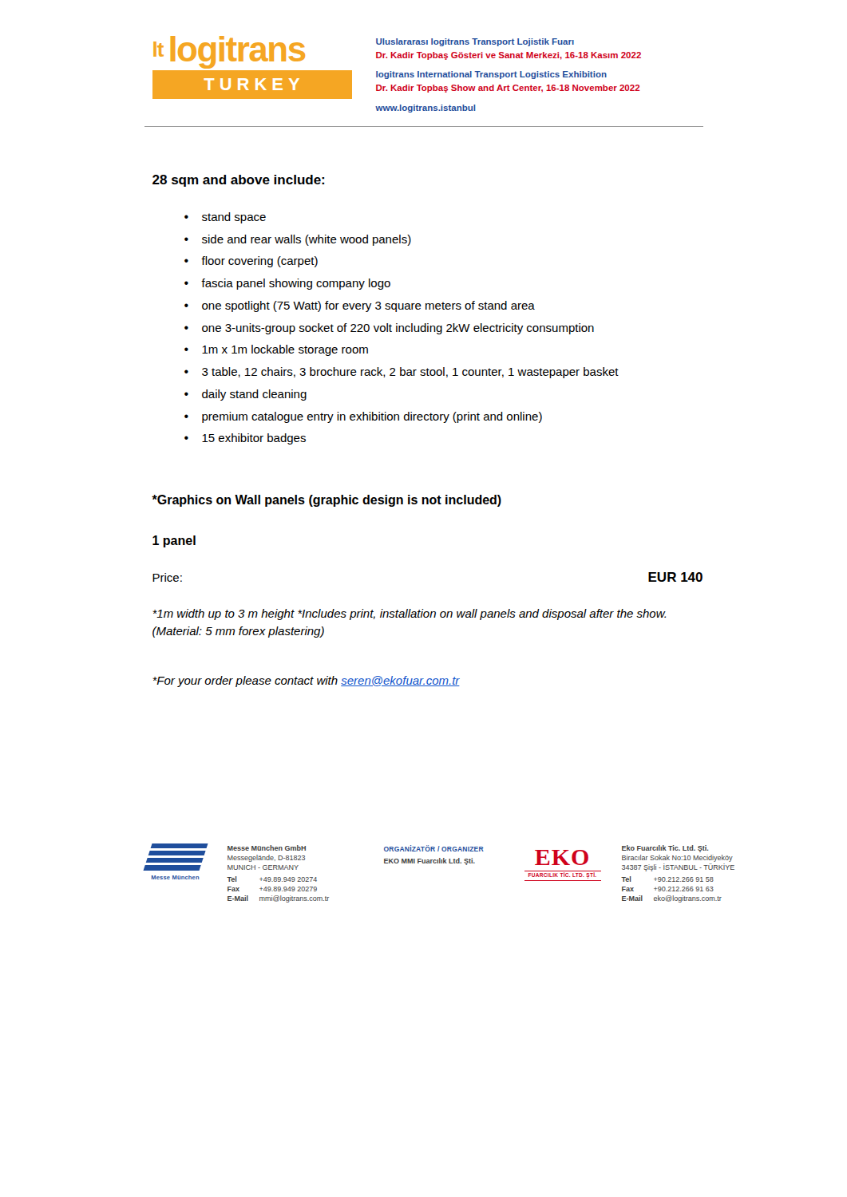lt logitrans
TURKEY
Uluslararası logitrans Transport Lojistik Fuarı
Dr. Kadir Topbaş Gösteri ve Sanat Merkezi, 16-18 Kasım 2022
logitrans International Transport Logistics Exhibition
Dr. Kadir Topbaş Show and Art Center, 16-18 November 2022
www.logitrans.istanbul
28 sqm and above include:
stand space
side and rear walls (white wood panels)
floor covering (carpet)
fascia panel showing company logo
one spotlight (75 Watt) for every 3 square meters of stand area
one 3-units-group socket of 220 volt including 2kW electricity consumption
1m x 1m lockable storage room
3 table, 12 chairs, 3 brochure rack, 2 bar stool, 1 counter, 1 wastepaper basket
daily stand cleaning
premium catalogue entry in exhibition directory (print and online)
15 exhibitor badges
*Graphics on Wall panels (graphic design is not included)
1 panel
Price: EUR 140
*1m width up to 3 m height *Includes print, installation on wall panels and disposal after the show. (Material: 5 mm forex plastering)
*For your order please contact with seren@ekofuar.com.tr
Messe München
Messe München GmbH
Messegelände, D-81823
MUNICH - GERMANY
| Tel | +49.89.949 20274 |
| Fax | +49.89.949 20279 |
| E-Mail | mmi@logitrans.com.tr |
ORGANİZATÖR / ORGANIZER
EKO MMI Fuarcılık Ltd. Şti.
EKO
FUARCILIK TİC. LTD. ŞTİ.
Eko Fuarcılık Tic. Ltd. Şti.
Biracılar Sokak No:10 Mecidiyeköy
34387 Şişli - İSTANBUL - TÜRKİYE
| Tel | +90.212.266 91 58 |
| Fax | +90.212.266 91 63 |
| E-Mail | eko@logitrans.com.tr |